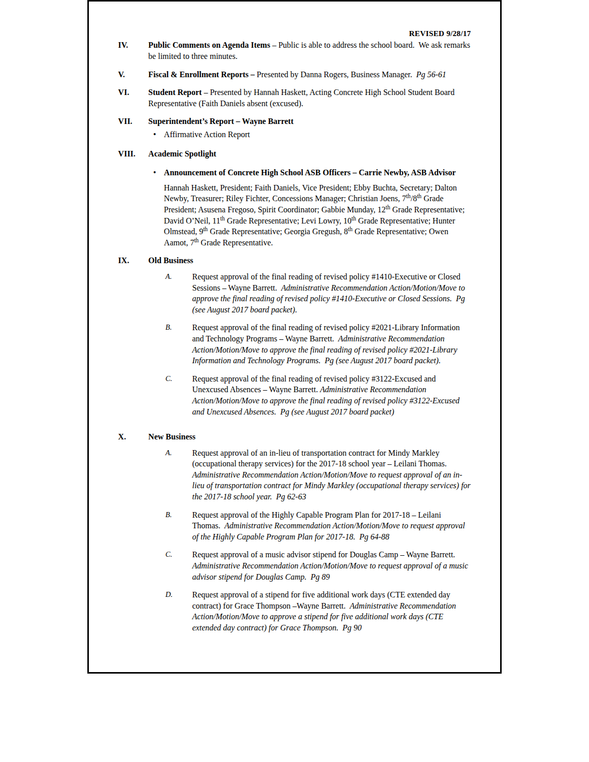REVISED 9/28/17
IV.
Public Comments on Agenda Items – Public is able to address the school board. We ask remarks be limited to three minutes.
V.
Fiscal & Enrollment Reports – Presented by Danna Rogers, Business Manager. Pg 56-61
VI.
Student Report – Presented by Hannah Haskett, Acting Concrete High School Student Board Representative (Faith Daniels absent (excused).
VII.
Superintendent’s Report – Wayne Barrett
Affirmative Action Report
VIII.
Academic Spotlight
Announcement of Concrete High School ASB Officers – Carrie Newby, ASB Advisor
Hannah Haskett, President; Faith Daniels, Vice President; Ebby Buchta, Secretary; Dalton Newby, Treasurer; Riley Fichter, Concessions Manager; Christian Joens, 7th/8th Grade President; Asusena Fregoso, Spirit Coordinator; Gabbie Munday, 12th Grade Representative; David O’Neil, 11th Grade Representative; Levi Lowry, 10th Grade Representative; Hunter Olmstead, 9th Grade Representative; Georgia Gregush, 8th Grade Representative; Owen Aamot, 7th Grade Representative.
IX.
Old Business
A.
Request approval of the final reading of revised policy #1410-Executive or Closed Sessions – Wayne Barrett. Administrative Recommendation Action/Motion/Move to approve the final reading of revised policy #1410-Executive or Closed Sessions. Pg (see August 2017 board packet).
B.
Request approval of the final reading of revised policy #2021-Library Information and Technology Programs – Wayne Barrett. Administrative Recommendation Action/Motion/Move to approve the final reading of revised policy #2021-Library Information and Technology Programs. Pg (see August 2017 board packet).
C.
Request approval of the final reading of revised policy #3122-Excused and Unexcused Absences – Wayne Barrett. Administrative Recommendation Action/Motion/Move to approve the final reading of revised policy #3122-Excused and Unexcused Absences. Pg (see August 2017 board packet)
X.
New Business
A.
Request approval of an in-lieu of transportation contract for Mindy Markley (occupational therapy services) for the 2017-18 school year – Leilani Thomas. Administrative Recommendation Action/Motion/Move to request approval of an in-lieu of transportation contract for Mindy Markley (occupational therapy services) for the 2017-18 school year. Pg 62-63
B.
Request approval of the Highly Capable Program Plan for 2017-18 – Leilani Thomas. Administrative Recommendation Action/Motion/Move to request approval of the Highly Capable Program Plan for 2017-18. Pg 64-88
C.
Request approval of a music advisor stipend for Douglas Camp – Wayne Barrett. Administrative Recommendation Action/Motion/Move to request approval of a music advisor stipend for Douglas Camp. Pg 89
D.
Request approval of a stipend for five additional work days (CTE extended day contract) for Grace Thompson –Wayne Barrett. Administrative Recommendation Action/Motion/Move to approve a stipend for five additional work days (CTE extended day contract) for Grace Thompson. Pg 90